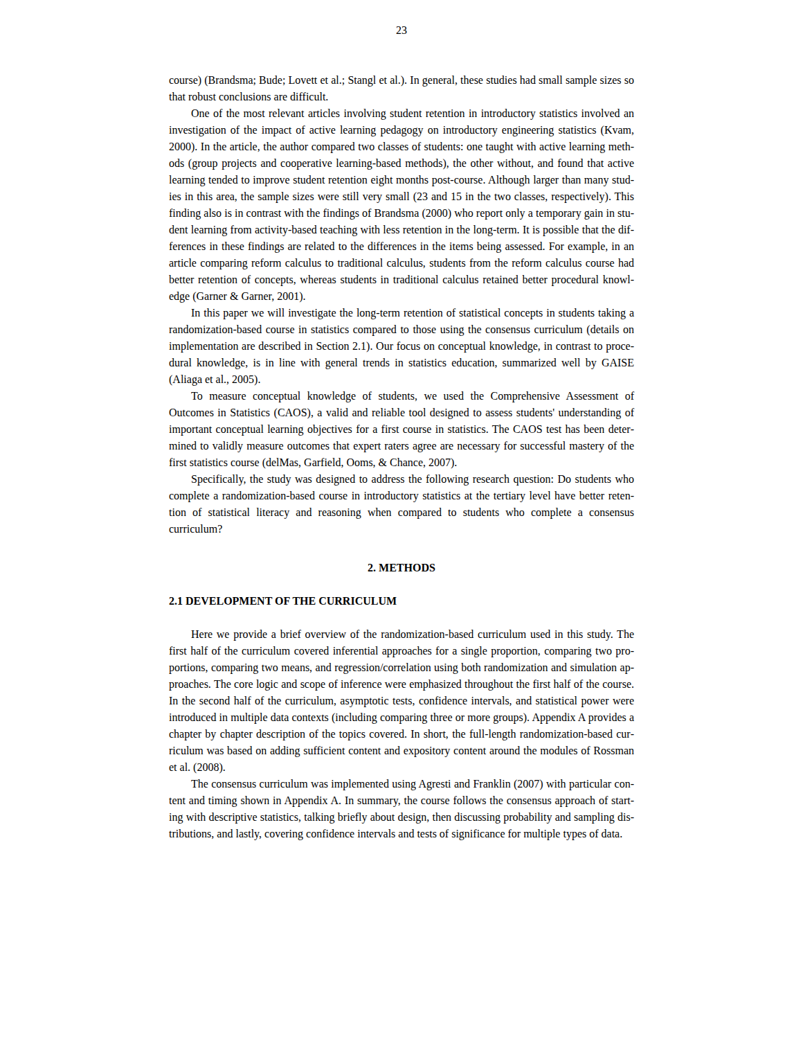23
course) (Brandsma; Bude; Lovett et al.; Stangl et al.). In general, these studies had small sample sizes so that robust conclusions are difficult.
One of the most relevant articles involving student retention in introductory statistics involved an investigation of the impact of active learning pedagogy on introductory engineering statistics (Kvam, 2000). In the article, the author compared two classes of students: one taught with active learning methods (group projects and cooperative learning-based methods), the other without, and found that active learning tended to improve student retention eight months post-course. Although larger than many studies in this area, the sample sizes were still very small (23 and 15 in the two classes, respectively). This finding also is in contrast with the findings of Brandsma (2000) who report only a temporary gain in student learning from activity-based teaching with less retention in the long-term. It is possible that the differences in these findings are related to the differences in the items being assessed. For example, in an article comparing reform calculus to traditional calculus, students from the reform calculus course had better retention of concepts, whereas students in traditional calculus retained better procedural knowledge (Garner & Garner, 2001).
In this paper we will investigate the long-term retention of statistical concepts in students taking a randomization-based course in statistics compared to those using the consensus curriculum (details on implementation are described in Section 2.1). Our focus on conceptual knowledge, in contrast to procedural knowledge, is in line with general trends in statistics education, summarized well by GAISE (Aliaga et al., 2005).
To measure conceptual knowledge of students, we used the Comprehensive Assessment of Outcomes in Statistics (CAOS), a valid and reliable tool designed to assess students' understanding of important conceptual learning objectives for a first course in statistics. The CAOS test has been determined to validly measure outcomes that expert raters agree are necessary for successful mastery of the first statistics course (delMas, Garfield, Ooms, & Chance, 2007).
Specifically, the study was designed to address the following research question: Do students who complete a randomization-based course in introductory statistics at the tertiary level have better retention of statistical literacy and reasoning when compared to students who complete a consensus curriculum?
2. METHODS
2.1 DEVELOPMENT OF THE CURRICULUM
Here we provide a brief overview of the randomization-based curriculum used in this study. The first half of the curriculum covered inferential approaches for a single proportion, comparing two proportions, comparing two means, and regression/correlation using both randomization and simulation approaches. The core logic and scope of inference were emphasized throughout the first half of the course. In the second half of the curriculum, asymptotic tests, confidence intervals, and statistical power were introduced in multiple data contexts (including comparing three or more groups). Appendix A provides a chapter by chapter description of the topics covered. In short, the full-length randomization-based curriculum was based on adding sufficient content and expository content around the modules of Rossman et al. (2008).
The consensus curriculum was implemented using Agresti and Franklin (2007) with particular content and timing shown in Appendix A. In summary, the course follows the consensus approach of starting with descriptive statistics, talking briefly about design, then discussing probability and sampling distributions, and lastly, covering confidence intervals and tests of significance for multiple types of data.